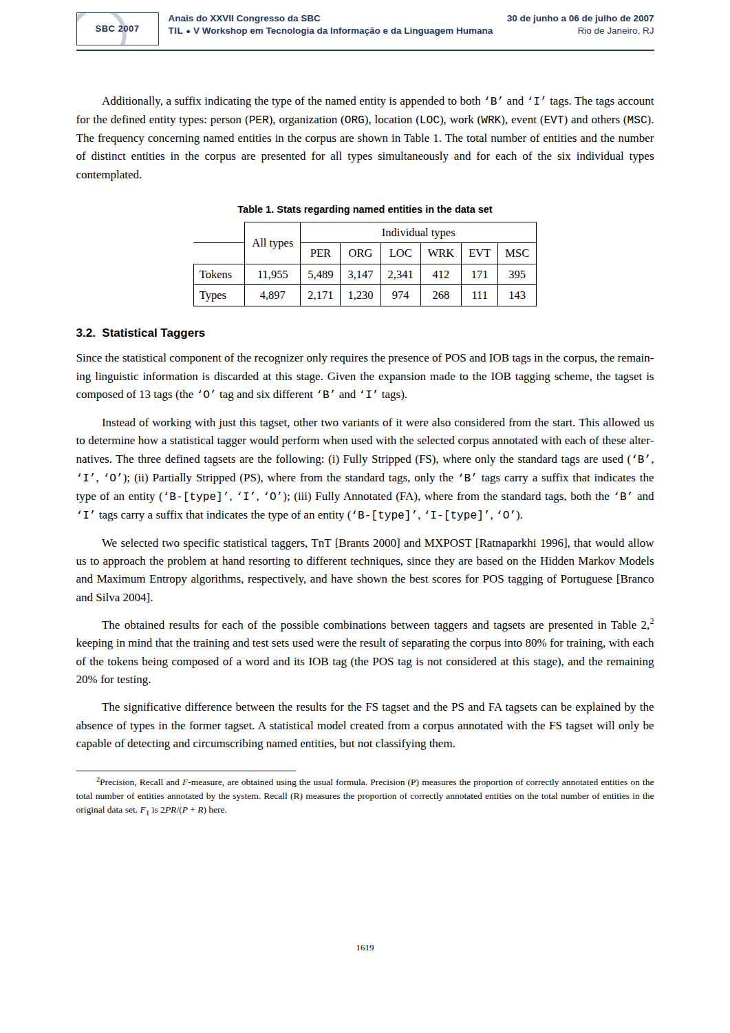SBC 2007
Anais do XXVII Congresso da SBC
TIL●V Workshop em Tecnologia da Informação e da Linguagem Humana
30 de junho a 06 de julho de 2007
Rio de Janeiro, RJ
Additionally, a suffix indicating the type of the named entity is appended to both ‘B’ and ‘I’ tags. The tags account for the defined entity types: person (PER), organization (ORG), location (LOC), work (WRK), event (EVT) and others (MSC). The frequency concerning named entities in the corpus are shown in Table 1. The total number of entities and the number of distinct entities in the corpus are presented for all types simultaneously and for each of the six individual types contemplated.
Table 1. Stats regarding named entities in the data set
| | All types | Individual types |
| | PER | ORG | LOC | WRK | EVT | MSC |
| Tokens | 11,955 | 5,489 | 3,147 | 2,341 | 412 | 171 | 395 |
| Types | 4,897 | 2,171 | 1,230 | 974 | 268 | 111 | 143 |
3.2. Statistical Taggers
Since the statistical component of the recognizer only requires the presence of POS and IOB tags in the corpus, the remaining linguistic information is discarded at this stage. Given the expansion made to the IOB tagging scheme, the tagset is composed of 13 tags (the ‘O’ tag and six different ‘B’ and ‘I’ tags).
Instead of working with just this tagset, other two variants of it were also considered from the start. This allowed us to determine how a statistical tagger would perform when used with the selected corpus annotated with each of these alternatives. The three defined tagsets are the following: (i) Fully Stripped (FS), where only the standard tags are used (‘B’, ‘I’, ‘O’); (ii) Partially Stripped (PS), where from the standard tags, only the ‘B’ tags carry a suffix that indicates the type of an entity (‘B-[type]’, ‘I’, ‘O’); (iii) Fully Annotated (FA), where from the standard tags, both the ‘B’ and ‘I’ tags carry a suffix that indicates the type of an entity (‘B-[type]’, ‘I-[type]’, ‘O’).
We selected two specific statistical taggers, TnT [Brants 2000] and MXPOST [Ratnaparkhi 1996], that would allow us to approach the problem at hand resorting to different techniques, since they are based on the Hidden Markov Models and Maximum Entropy algorithms, respectively, and have shown the best scores for POS tagging of Portuguese [Branco and Silva 2004].
The obtained results for each of the possible combinations between taggers and tagsets are presented in Table 2,2 keeping in mind that the training and test sets used were the result of separating the corpus into 80% for training, with each of the tokens being composed of a word and its IOB tag (the POS tag is not considered at this stage), and the remaining 20% for testing.
The significative difference between the results for the FS tagset and the PS and FA tagsets can be explained by the absence of types in the former tagset. A statistical model created from a corpus annotated with the FS tagset will only be capable of detecting and circumscribing named entities, but not classifying them.
2Precision, Recall and F-measure, are obtained using the usual formula. Precision (P) measures the proportion of correctly annotated entities on the total number of entities annotated by the system. Recall (R) measures the proportion of correctly annotated entities on the total number of entities in the original data set. F1 is 2PR/(P + R) here.
1619